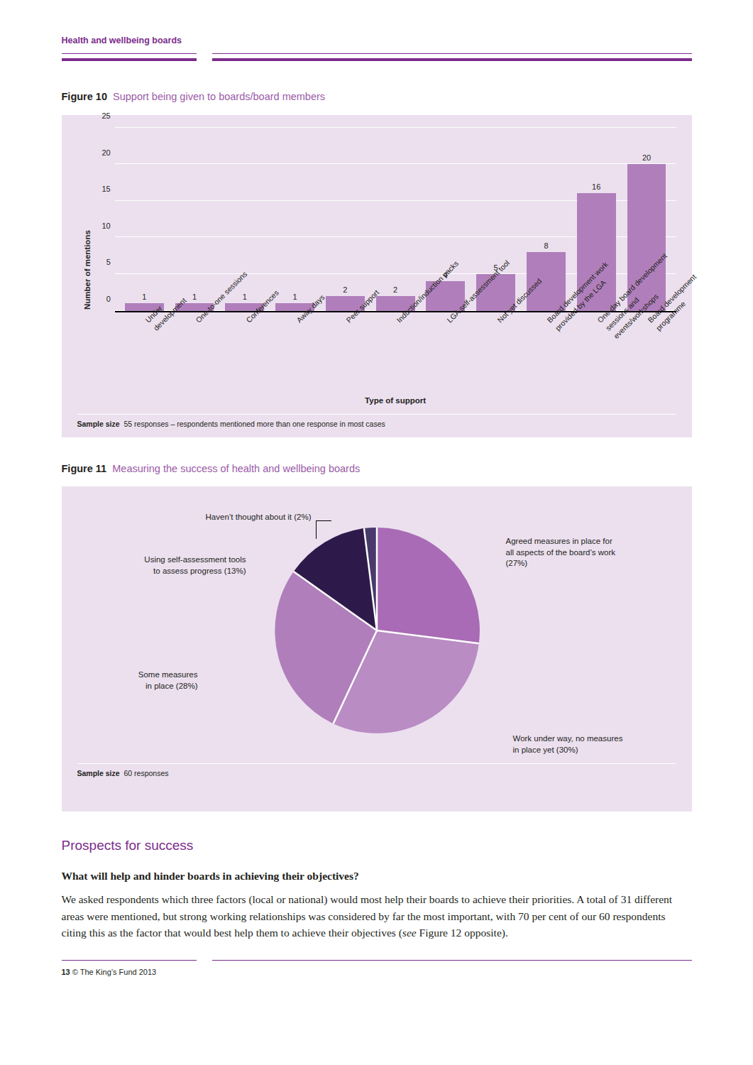Health and wellbeing boards
Figure 10 Support being given to boards/board members
Number of mentions
0
5
10
15
20
25
1
1
1
1
2
2
4
5
8
16
20
Under development
One-to-one sessions
Conferences
Away days
Peer support
Induction/induction packs
LGA self-assessment tool
Not yet discussed
Board development work provided by the LGA
One-day board development sessions and events/workshops
Board development programme
Type of support
Sample size 55 responses – respondents mentioned more than one response in most cases
Figure 11 Measuring the success of health and wellbeing boards
Pie slices. Center 150,150 r=145. Start at 12 o'clock, clockwise. Agreed 27% -> 97.2deg Work under way 30% -> 108deg Some measures 28% -> 100.8deg Using self-assessment 13% -> 46.8deg Haven't thought 2% -> 7.2deg
Haven’t thought about it (2%)
Using self-assessment tools
to assess progress (13%)
Some measures
in place (28%)
Agreed measures in place for
all aspects of the board’s work
(27%)
Work under way, no measures
in place yet (30%)
Sample size 60 responses
Prospects for success
What will help and hinder boards in achieving their objectives?
We asked respondents which three factors (local or national) would most help their boards to achieve their priorities. A total of 31 different areas were mentioned, but strong working relationships was considered by far the most important, with 70 per cent of our 60 respondents citing this as the factor that would best help them to achieve their objectives (see Figure 12 opposite).
13 © The King’s Fund 2013